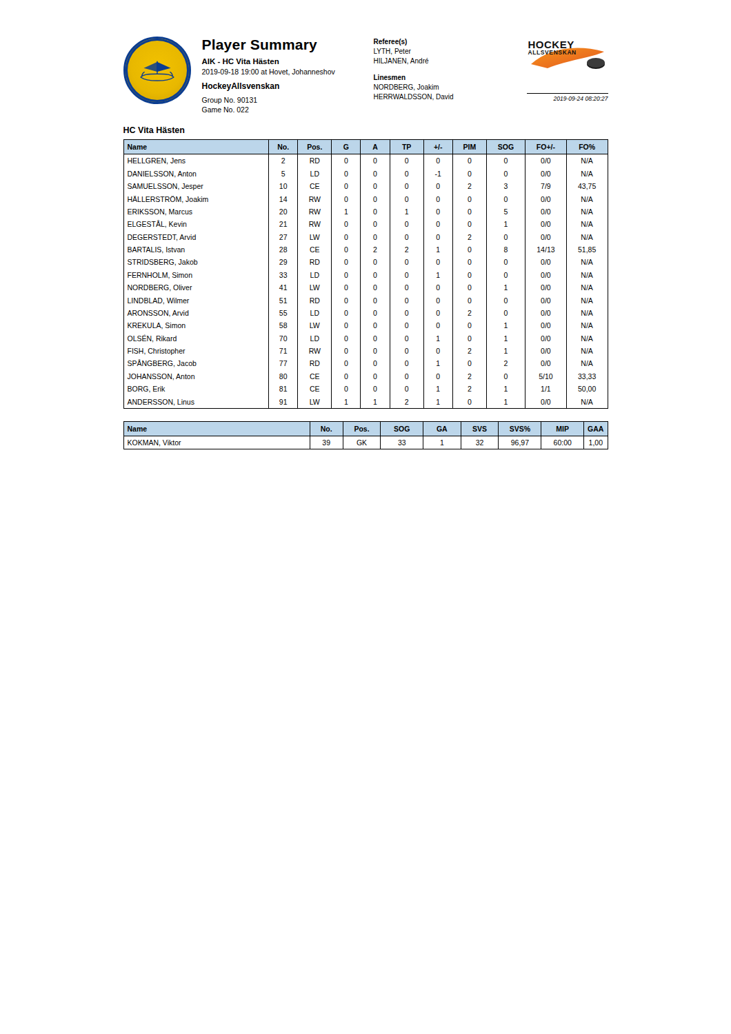Player Summary
AIK - HC Vita Hästen
2019-09-18 19:00 at Hovet, Johanneshov
HockeyAllsvenskan
Group No. 90131
Game No. 022
Referee(s)
LYTH, Peter
HILJANEN, André
Linesmen
NORDBERG, Joakim
HERRWALDSSON, David
HOCKEY
ALLSVENSKAN
2019-09-24 08:20:27
HC Vita Hästen
| Name | No. | Pos. | G | A | TP | +/- | PIM | SOG | FO+/- | FO% |
| --- | --- | --- | --- | --- | --- | --- | --- | --- | --- | --- |
| HELLGREN, Jens | 2 | RD | 0 | 0 | 0 | 0 | 0 | 0 | 0/0 | N/A |
| DANIELSSON, Anton | 5 | LD | 0 | 0 | 0 | -1 | 0 | 0 | 0/0 | N/A |
| SAMUELSSON, Jesper | 10 | CE | 0 | 0 | 0 | 0 | 2 | 3 | 7/9 | 43,75 |
| HÄLLERSTRÖM, Joakim | 14 | RW | 0 | 0 | 0 | 0 | 0 | 0 | 0/0 | N/A |
| ERIKSSON, Marcus | 20 | RW | 1 | 0 | 1 | 0 | 0 | 5 | 0/0 | N/A |
| ELGESTÅL, Kevin | 21 | RW | 0 | 0 | 0 | 0 | 0 | 1 | 0/0 | N/A |
| DEGERSTEDT, Arvid | 27 | LW | 0 | 0 | 0 | 0 | 2 | 0 | 0/0 | N/A |
| BARTALIS, Istvan | 28 | CE | 0 | 2 | 2 | 1 | 0 | 8 | 14/13 | 51,85 |
| STRIDSBERG, Jakob | 29 | RD | 0 | 0 | 0 | 0 | 0 | 0 | 0/0 | N/A |
| FERNHOLM, Simon | 33 | LD | 0 | 0 | 0 | 1 | 0 | 0 | 0/0 | N/A |
| NORDBERG, Oliver | 41 | LW | 0 | 0 | 0 | 0 | 0 | 1 | 0/0 | N/A |
| LINDBLAD, Wilmer | 51 | RD | 0 | 0 | 0 | 0 | 0 | 0 | 0/0 | N/A |
| ARONSSON, Arvid | 55 | LD | 0 | 0 | 0 | 0 | 2 | 0 | 0/0 | N/A |
| KREKULA, Simon | 58 | LW | 0 | 0 | 0 | 0 | 0 | 1 | 0/0 | N/A |
| OLSÉN, Rikard | 70 | LD | 0 | 0 | 0 | 1 | 0 | 1 | 0/0 | N/A |
| FISH, Christopher | 71 | RW | 0 | 0 | 0 | 0 | 2 | 1 | 0/0 | N/A |
| SPÅNGBERG, Jacob | 77 | RD | 0 | 0 | 0 | 1 | 0 | 2 | 0/0 | N/A |
| JOHANSSON, Anton | 80 | CE | 0 | 0 | 0 | 0 | 2 | 0 | 5/10 | 33,33 |
| BORG, Erik | 81 | CE | 0 | 0 | 0 | 1 | 2 | 1 | 1/1 | 50,00 |
| ANDERSSON, Linus | 91 | LW | 1 | 1 | 2 | 1 | 0 | 1 | 0/0 | N/A |
| Name | No. | Pos. | SOG | GA | SVS | SVS% | MIP | GAA |
| --- | --- | --- | --- | --- | --- | --- | --- | --- |
| KOKMAN, Viktor | 39 | GK | 33 | 1 | 32 | 96,97 | 60:00 | 1,00 |